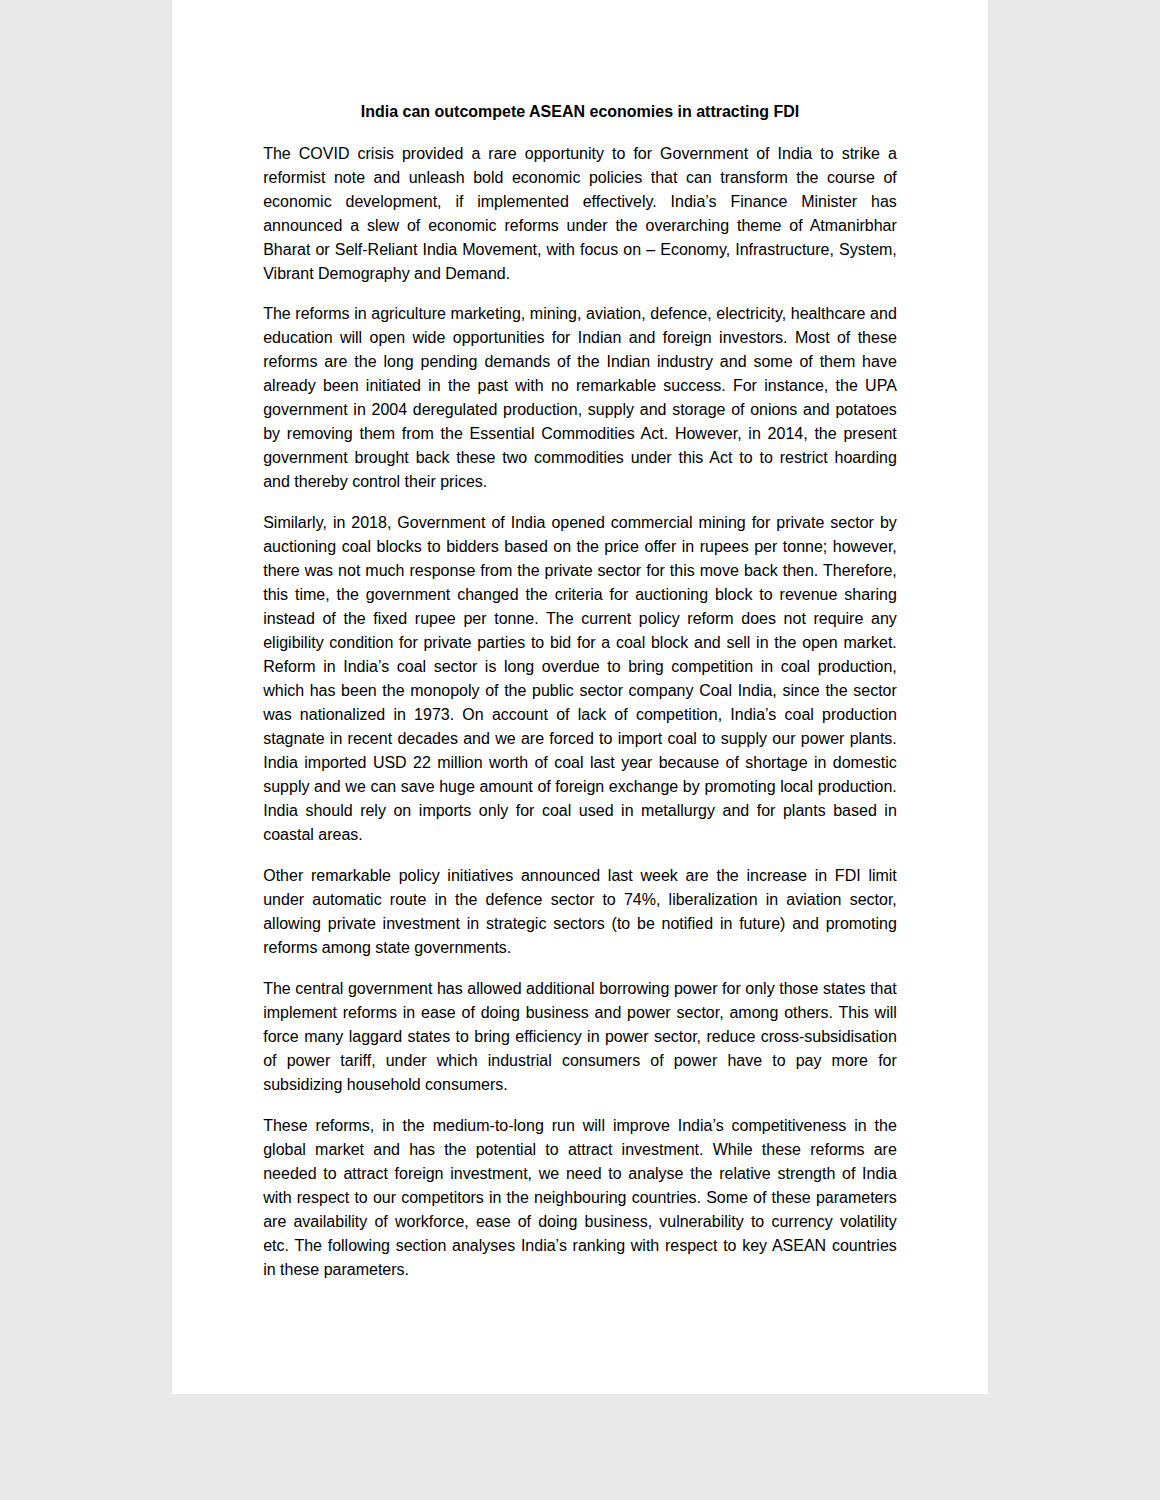India can outcompete ASEAN economies in attracting FDI
The COVID crisis provided a rare opportunity to for Government of India to strike a reformist note and unleash bold economic policies that can transform the course of economic development, if implemented effectively. India’s Finance Minister has announced a slew of economic reforms under the overarching theme of Atmanirbhar Bharat or Self-Reliant India Movement, with focus on – Economy, Infrastructure, System, Vibrant Demography and Demand.
The reforms in agriculture marketing, mining, aviation, defence, electricity, healthcare and education will open wide opportunities for Indian and foreign investors. Most of these reforms are the long pending demands of the Indian industry and some of them have already been initiated in the past with no remarkable success. For instance, the UPA government in 2004 deregulated production, supply and storage of onions and potatoes by removing them from the Essential Commodities Act. However, in 2014, the present government brought back these two commodities under this Act to to restrict hoarding and thereby control their prices.
Similarly, in 2018, Government of India opened commercial mining for private sector by auctioning coal blocks to bidders based on the price offer in rupees per tonne; however, there was not much response from the private sector for this move back then. Therefore, this time, the government changed the criteria for auctioning block to revenue sharing instead of the fixed rupee per tonne. The current policy reform does not require any eligibility condition for private parties to bid for a coal block and sell in the open market. Reform in India’s coal sector is long overdue to bring competition in coal production, which has been the monopoly of the public sector company Coal India, since the sector was nationalized in 1973. On account of lack of competition, India’s coal production stagnate in recent decades and we are forced to import coal to supply our power plants. India imported USD 22 million worth of coal last year because of shortage in domestic supply and we can save huge amount of foreign exchange by promoting local production. India should rely on imports only for coal used in metallurgy and for plants based in coastal areas.
Other remarkable policy initiatives announced last week are the increase in FDI limit under automatic route in the defence sector to 74%, liberalization in aviation sector, allowing private investment in strategic sectors (to be notified in future) and promoting reforms among state governments.
The central government has allowed additional borrowing power for only those states that implement reforms in ease of doing business and power sector, among others. This will force many laggard states to bring efficiency in power sector, reduce cross-subsidisation of power tariff, under which industrial consumers of power have to pay more for subsidizing household consumers.
These reforms, in the medium-to-long run will improve India’s competitiveness in the global market and has the potential to attract investment. While these reforms are needed to attract foreign investment, we need to analyse the relative strength of India with respect to our competitors in the neighbouring countries. Some of these parameters are availability of workforce, ease of doing business, vulnerability to currency volatility etc. The following section analyses India’s ranking with respect to key ASEAN countries in these parameters.